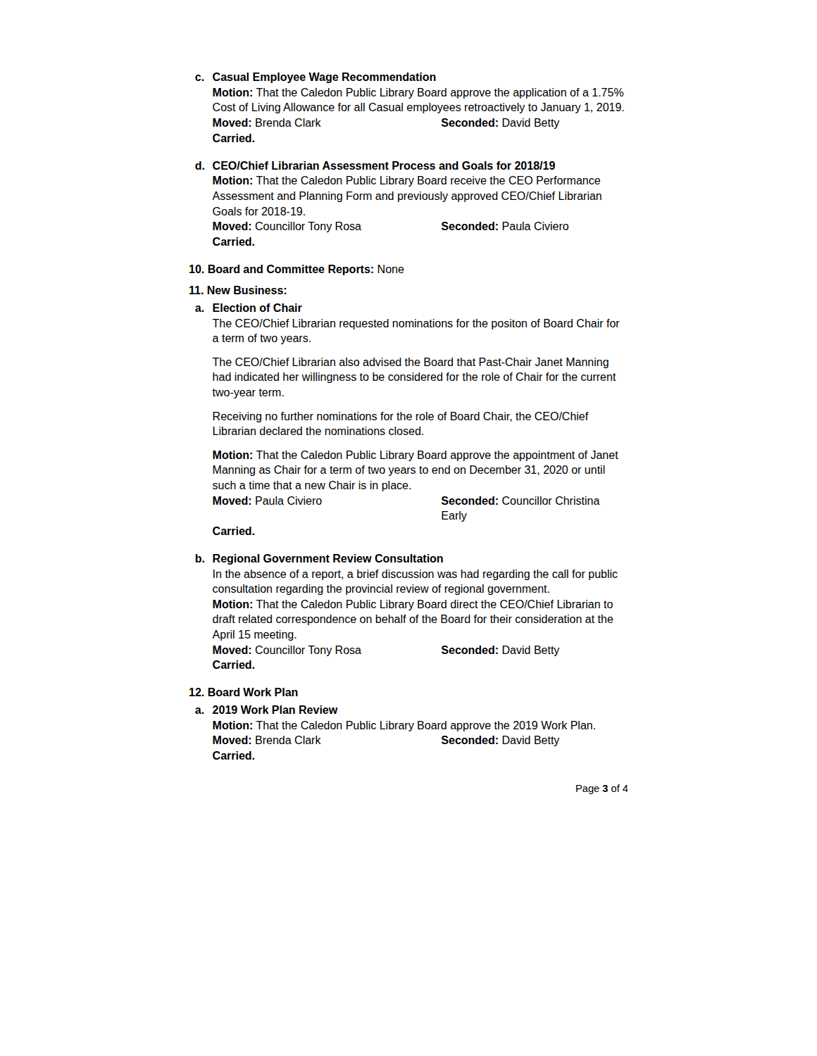c.
Casual Employee Wage Recommendation
Motion: That the Caledon Public Library Board approve the application of a 1.75% Cost of Living Allowance for all Casual employees retroactively to January 1, 2019.
Moved: Brenda Clark
Seconded: David Betty
Carried.
d.
CEO/Chief Librarian Assessment Process and Goals for 2018/19
Motion: That the Caledon Public Library Board receive the CEO Performance Assessment and Planning Form and previously approved CEO/Chief Librarian Goals for 2018-19.
Moved: Councillor Tony Rosa
Seconded: Paula Civiero
Carried.
10. Board and Committee Reports: None
11. New Business:
a.
Election of Chair
The CEO/Chief Librarian requested nominations for the positon of Board Chair for a term of two years.
The CEO/Chief Librarian also advised the Board that Past-Chair Janet Manning had indicated her willingness to be considered for the role of Chair for the current two-year term.
Receiving no further nominations for the role of Board Chair, the CEO/Chief Librarian declared the nominations closed.
Motion: That the Caledon Public Library Board approve the appointment of Janet Manning as Chair for a term of two years to end on December 31, 2020 or until such a time that a new Chair is in place.
Moved: Paula Civiero
Seconded: Councillor Christina Early
Carried.
b.
Regional Government Review Consultation
In the absence of a report, a brief discussion was had regarding the call for public consultation regarding the provincial review of regional government.
Motion: That the Caledon Public Library Board direct the CEO/Chief Librarian to draft related correspondence on behalf of the Board for their consideration at the April 15 meeting.
Moved: Councillor Tony Rosa
Seconded: David Betty
Carried.
12. Board Work Plan
a.
2019 Work Plan Review
Motion: That the Caledon Public Library Board approve the 2019 Work Plan.
Moved: Brenda Clark
Seconded: David Betty
Carried.
Page 3 of 4